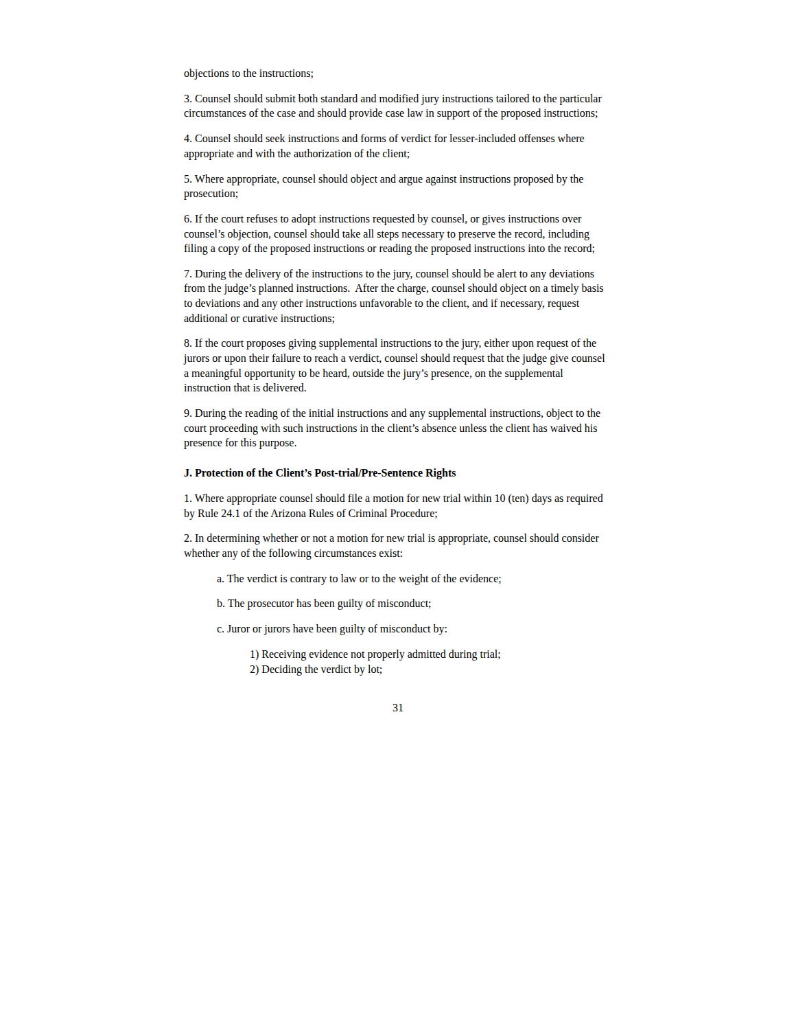objections to the instructions;
3. Counsel should submit both standard and modified jury instructions tailored to the particular circumstances of the case and should provide case law in support of the proposed instructions;
4. Counsel should seek instructions and forms of verdict for lesser-included offenses where appropriate and with the authorization of the client;
5. Where appropriate, counsel should object and argue against instructions proposed by the prosecution;
6. If the court refuses to adopt instructions requested by counsel, or gives instructions over counsel’s objection, counsel should take all steps necessary to preserve the record, including filing a copy of the proposed instructions or reading the proposed instructions into the record;
7. During the delivery of the instructions to the jury, counsel should be alert to any deviations from the judge’s planned instructions. After the charge, counsel should object on a timely basis to deviations and any other instructions unfavorable to the client, and if necessary, request additional or curative instructions;
8. If the court proposes giving supplemental instructions to the jury, either upon request of the jurors or upon their failure to reach a verdict, counsel should request that the judge give counsel a meaningful opportunity to be heard, outside the jury’s presence, on the supplemental instruction that is delivered.
9. During the reading of the initial instructions and any supplemental instructions, object to the court proceeding with such instructions in the client’s absence unless the client has waived his presence for this purpose.
J. Protection of the Client’s Post-trial/Pre-Sentence Rights
1. Where appropriate counsel should file a motion for new trial within 10 (ten) days as required by Rule 24.1 of the Arizona Rules of Criminal Procedure;
2. In determining whether or not a motion for new trial is appropriate, counsel should consider whether any of the following circumstances exist:
a. The verdict is contrary to law or to the weight of the evidence;
b. The prosecutor has been guilty of misconduct;
c. Juror or jurors have been guilty of misconduct by:
1) Receiving evidence not properly admitted during trial;
2) Deciding the verdict by lot;
31